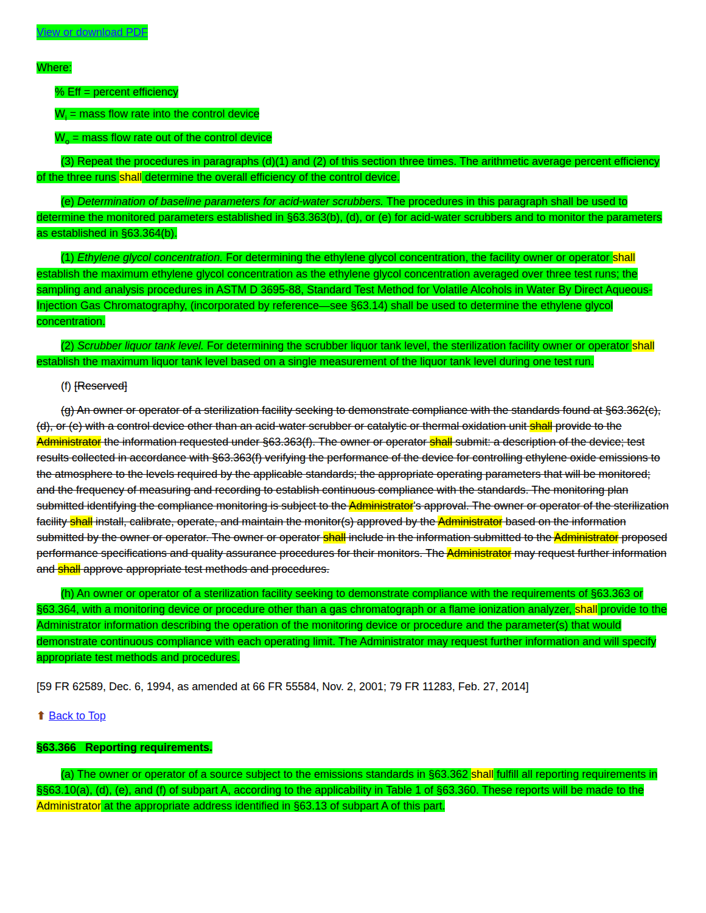View or download PDF
Where:
% Eff = percent efficiency
Wi = mass flow rate into the control device
Wo = mass flow rate out of the control device
(3) Repeat the procedures in paragraphs (d)(1) and (2) of this section three times. The arithmetic average percent efficiency of the three runs shall determine the overall efficiency of the control device.
(e) Determination of baseline parameters for acid-water scrubbers. The procedures in this paragraph shall be used to determine the monitored parameters established in §63.363(b), (d), or (e) for acid-water scrubbers and to monitor the parameters as established in §63.364(b).
(1) Ethylene glycol concentration. For determining the ethylene glycol concentration, the facility owner or operator shall establish the maximum ethylene glycol concentration as the ethylene glycol concentration averaged over three test runs; the sampling and analysis procedures in ASTM D 3695-88, Standard Test Method for Volatile Alcohols in Water By Direct Aqueous-Injection Gas Chromatography, (incorporated by reference—see §63.14) shall be used to determine the ethylene glycol concentration.
(2) Scrubber liquor tank level. For determining the scrubber liquor tank level, the sterilization facility owner or operator shall establish the maximum liquor tank level based on a single measurement of the liquor tank level during one test run.
(f) [Reserved]
(g) An owner or operator of a sterilization facility seeking to demonstrate compliance with the standards found at §63.362(c), (d), or (e) with a control device other than an acid-water scrubber or catalytic or thermal oxidation unit shall provide to the Administrator the information requested under §63.363(f). The owner or operator shall submit: a description of the device; test results collected in accordance with §63.363(f) verifying the performance of the device for controlling ethylene oxide emissions to the atmosphere to the levels required by the applicable standards; the appropriate operating parameters that will be monitored; and the frequency of measuring and recording to establish continuous compliance with the standards. The monitoring plan submitted identifying the compliance monitoring is subject to the Administrator's approval. The owner or operator of the sterilization facility shall install, calibrate, operate, and maintain the monitor(s) approved by the Administrator based on the information submitted by the owner or operator. The owner or operator shall include in the information submitted to the Administrator proposed performance specifications and quality assurance procedures for their monitors. The Administrator may request further information and shall approve appropriate test methods and procedures.
(h) An owner or operator of a sterilization facility seeking to demonstrate compliance with the requirements of §63.363 or §63.364, with a monitoring device or procedure other than a gas chromatograph or a flame ionization analyzer, shall provide to the Administrator information describing the operation of the monitoring device or procedure and the parameter(s) that would demonstrate continuous compliance with each operating limit. The Administrator may request further information and will specify appropriate test methods and procedures.
[59 FR 62589, Dec. 6, 1994, as amended at 66 FR 55584, Nov. 2, 2001; 79 FR 11283, Feb. 27, 2014]
⬆ Back to Top
§63.366 Reporting requirements.
(a) The owner or operator of a source subject to the emissions standards in §63.362 shall fulfill all reporting requirements in §§63.10(a), (d), (e), and (f) of subpart A, according to the applicability in Table 1 of §63.360. These reports will be made to the Administrator at the appropriate address identified in §63.13 of subpart A of this part.